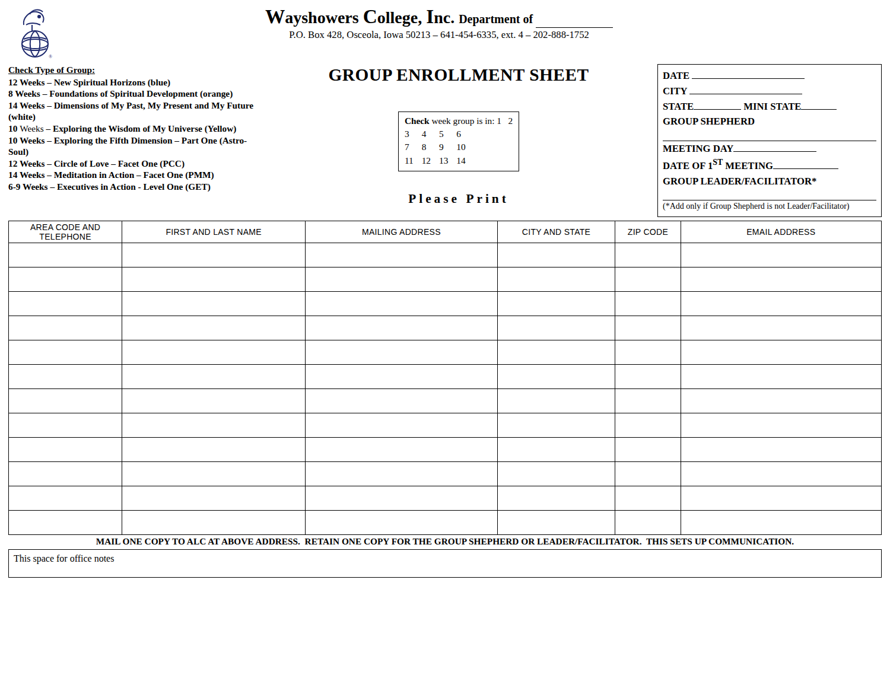®
Wayshowers College, Inc. Department of
P.O. Box 428, Osceola, Iowa 50213 – 641-454-6335, ext. 4 – 202-888-1752
Check Type of Group:
12 Weeks – New Spiritual Horizons (blue)
8 Weeks – Foundations of Spiritual Development (orange)
14 Weeks – Dimensions of My Past, My Present and My Future (white)
10 Weeks – Exploring the Wisdom of My Universe (Yellow)
10 Weeks – Exploring the Fifth Dimension – Part One (Astro-Soul)
12 Weeks – Circle of Love – Facet One (PCC)
14 Weeks – Meditation in Action – Facet One (PMM)
6-9 Weeks – Executives in Action - Level One (GET)
GROUP ENROLLMENT SHEET
Check week group is in: 1 2
| 3 | 4 | 5 | 6 |
| 7 | 8 | 9 | 10 |
| 11 | 12 | 13 | 14 |
Please Print
DATE
CITY
STATE MINI STATE
GROUP SHEPHERD
MEETING DAY
DATE OF 1ST MEETING
GROUP LEADER/FACILITATOR*
(*Add only if Group Shepherd is not Leader/Facilitator)
| AREA CODE AND TELEPHONE | FIRST AND LAST NAME | MAILING ADDRESS | CITY AND STATE | ZIP CODE | EMAIL ADDRESS |
| --- | --- | --- | --- | --- | --- |
MAIL ONE COPY TO ALC AT ABOVE ADDRESS. RETAIN ONE COPY FOR THE GROUP SHEPHERD OR LEADER/FACILITATOR. THIS SETS UP COMMUNICATION.
This space for office notes